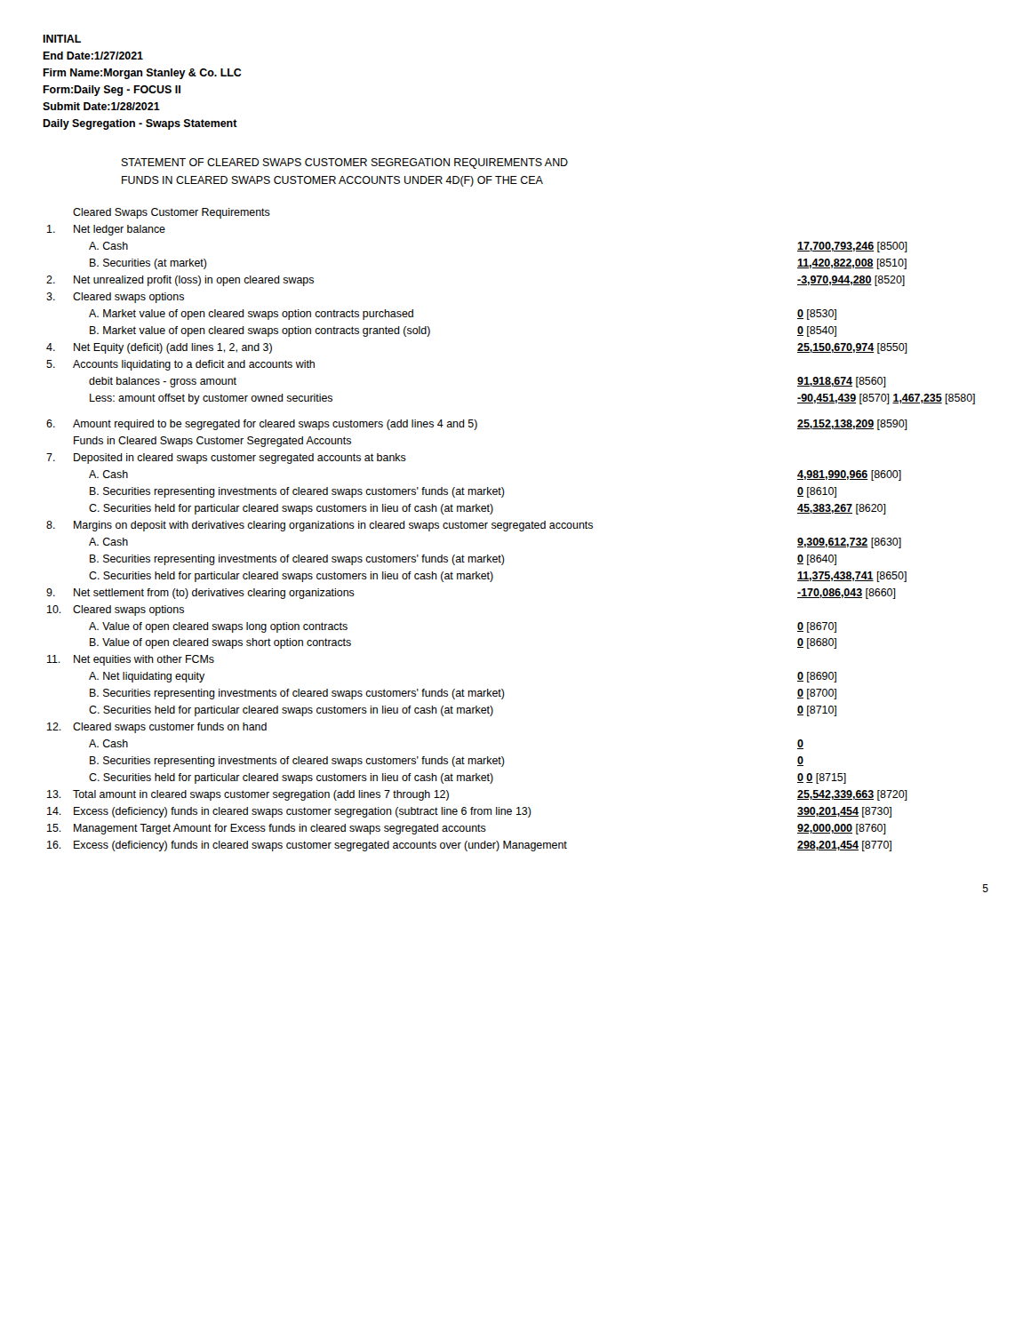INITIAL
End Date:1/27/2021
Firm Name:Morgan Stanley & Co. LLC
Form:Daily Seg - FOCUS II
Submit Date:1/28/2021
Daily Segregation - Swaps Statement
STATEMENT OF CLEARED SWAPS CUSTOMER SEGREGATION REQUIREMENTS AND
FUNDS IN CLEARED SWAPS CUSTOMER ACCOUNTS UNDER 4D(F) OF THE CEA
| | Cleared Swaps Customer Requirements | |
| 1. | Net ledger balance | |
| | A. Cash | 17,700,793,246 [8500] |
| | B. Securities (at market) | 11,420,822,008 [8510] |
| 2. | Net unrealized profit (loss) in open cleared swaps | -3,970,944,280 [8520] |
| 3. | Cleared swaps options | |
| | A. Market value of open cleared swaps option contracts purchased | 0 [8530] |
| | B. Market value of open cleared swaps option contracts granted (sold) | 0 [8540] |
| 4. | Net Equity (deficit) (add lines 1, 2, and 3) | 25,150,670,974 [8550] |
| 5. | Accounts liquidating to a deficit and accounts with | |
| | debit balances - gross amount | 91,918,674 [8560] |
| | Less: amount offset by customer owned securities | -90,451,439 [8570] 1,467,235 [8580] |
| 6. | Amount required to be segregated for cleared swaps customers (add lines 4 and 5) | 25,152,138,209 [8590] |
| | Funds in Cleared Swaps Customer Segregated Accounts | |
| 7. | Deposited in cleared swaps customer segregated accounts at banks | |
| | A. Cash | 4,981,990,966 [8600] |
| | B. Securities representing investments of cleared swaps customers' funds (at market) | 0 [8610] |
| | C. Securities held for particular cleared swaps customers in lieu of cash (at market) | 45,383,267 [8620] |
| 8. | Margins on deposit with derivatives clearing organizations in cleared swaps customer segregated accounts | |
| | A. Cash | 9,309,612,732 [8630] |
| | B. Securities representing investments of cleared swaps customers' funds (at market) | 0 [8640] |
| | C. Securities held for particular cleared swaps customers in lieu of cash (at market) | 11,375,438,741 [8650] |
| 9. | Net settlement from (to) derivatives clearing organizations | -170,086,043 [8660] |
| 10. | Cleared swaps options | |
| | A. Value of open cleared swaps long option contracts | 0 [8670] |
| | B. Value of open cleared swaps short option contracts | 0 [8680] |
| 11. | Net equities with other FCMs | |
| | A. Net liquidating equity | 0 [8690] |
| | B. Securities representing investments of cleared swaps customers' funds (at market) | 0 [8700] |
| | C. Securities held for particular cleared swaps customers in lieu of cash (at market) | 0 [8710] |
| 12. | Cleared swaps customer funds on hand | |
| | A. Cash | 0 |
| | B. Securities representing investments of cleared swaps customers' funds (at market) | 0 |
| | C. Securities held for particular cleared swaps customers in lieu of cash (at market) | 0 0 [8715] |
| 13. | Total amount in cleared swaps customer segregation (add lines 7 through 12) | 25,542,339,663 [8720] |
| 14. | Excess (deficiency) funds in cleared swaps customer segregation (subtract line 6 from line 13) | 390,201,454 [8730] |
| 15. | Management Target Amount for Excess funds in cleared swaps segregated accounts | 92,000,000 [8760] |
| 16. | Excess (deficiency) funds in cleared swaps customer segregated accounts over (under) Management | 298,201,454 [8770] |
5